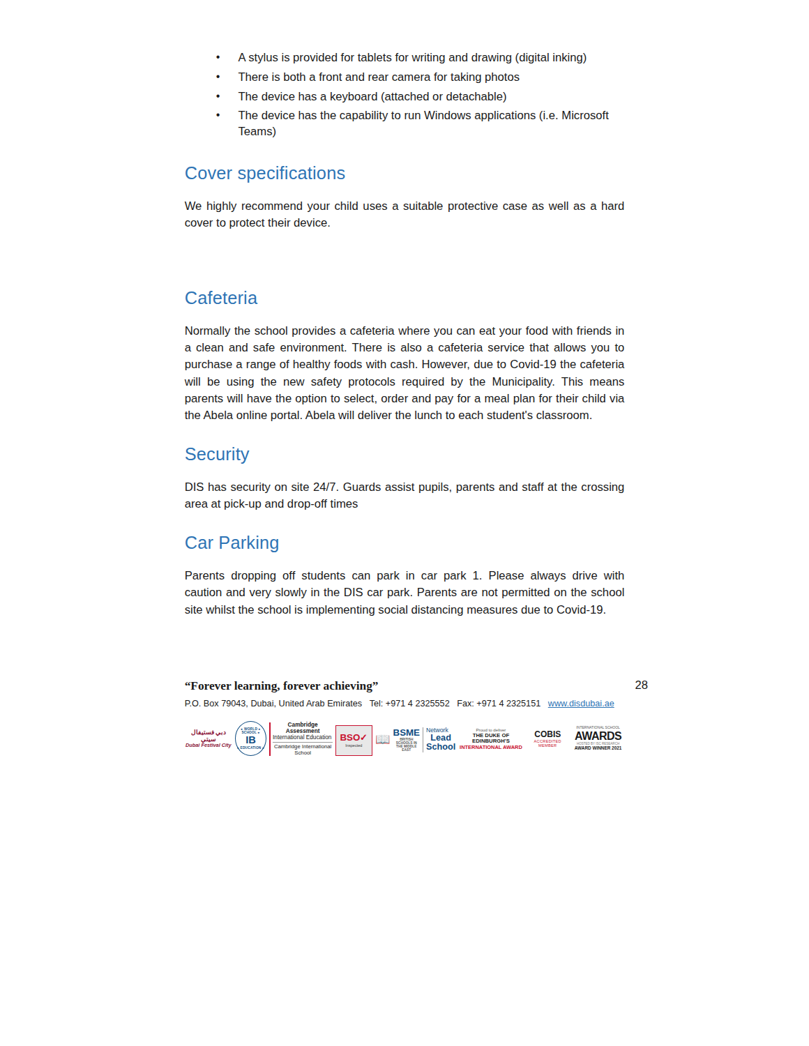A stylus is provided for tablets for writing and drawing (digital inking)
There is both a front and rear camera for taking photos
The device has a keyboard (attached or detachable)
The device has the capability to run Windows applications (i.e. Microsoft Teams)
Cover specifications
We highly recommend your child uses a suitable protective case as well as a hard cover to protect their device.
Cafeteria
Normally the school provides a cafeteria where you can eat your food with friends in a clean and safe environment. There is also a cafeteria service that allows you to purchase a range of healthy foods with cash. However, due to Covid-19 the cafeteria will be using the new safety protocols required by the Municipality. This means parents will have the option to select, order and pay for a meal plan for their child via the Abela online portal. Abela will deliver the lunch to each student's classroom.
Security
DIS has security on site 24/7. Guards assist pupils, parents and staff at the crossing area at pick-up and drop-off times
Car Parking
Parents dropping off students can park in car park 1. Please always drive with caution and very slowly in the DIS car park. Parents are not permitted on the school site whilst the school is implementing social distancing measures due to Covid-19.
“Forever learning, forever achieving”
P.O. Box 79043, Dubai, United Arab Emirates Tel: +971 4 2325552 Fax: +971 4 2325151 www.disdubai.ae
28
دبي فستيفال سيتي Dubai Festival City
● WORLD ● SCHOOL ● IB ● EDUCATION ●
Cambridge Assessment International Education Cambridge International School
BSO✓ Inspected
📖 BSME BRITISH SCHOOLS IN THE MIDDLE EAST Network Lead School
Proud to deliver THE DUKE OF EDINBURGH'S INTERNATIONAL AWARD
COBIS ACCREDITED MEMBER
INTERNATIONAL SCHOOL AWARDS HOSTED BY ISC RESEARCH AWARD WINNER 2021